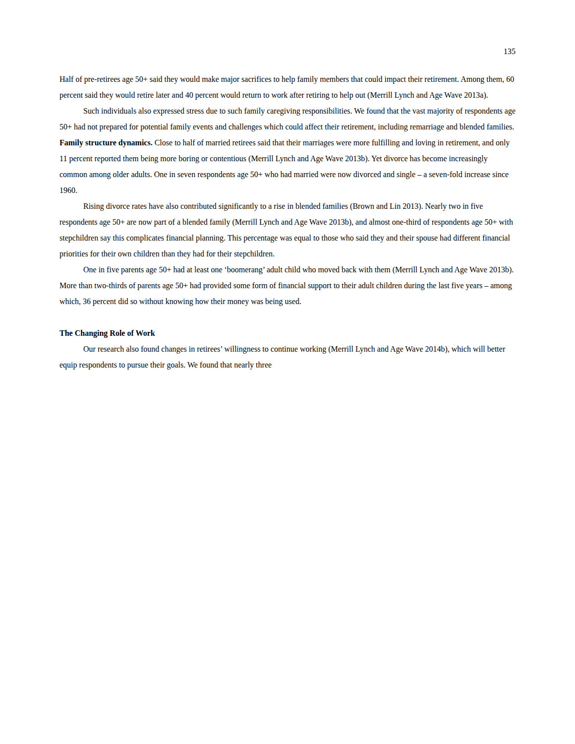135
Half of pre-retirees age 50+ said they would make major sacrifices to help family members that could impact their retirement. Among them, 60 percent said they would retire later and 40 percent would return to work after retiring to help out (Merrill Lynch and Age Wave 2013a).
Such individuals also expressed stress due to such family caregiving responsibilities. We found that the vast majority of respondents age 50+ had not prepared for potential family events and challenges which could affect their retirement, including remarriage and blended families.
Family structure dynamics. Close to half of married retirees said that their marriages were more fulfilling and loving in retirement, and only 11 percent reported them being more boring or contentious (Merrill Lynch and Age Wave 2013b). Yet divorce has become increasingly common among older adults. One in seven respondents age 50+ who had married were now divorced and single – a seven-fold increase since 1960.
Rising divorce rates have also contributed significantly to a rise in blended families (Brown and Lin 2013). Nearly two in five respondents age 50+ are now part of a blended family (Merrill Lynch and Age Wave 2013b), and almost one-third of respondents age 50+ with stepchildren say this complicates financial planning. This percentage was equal to those who said they and their spouse had different financial priorities for their own children than they had for their stepchildren.
One in five parents age 50+ had at least one ‘boomerang’ adult child who moved back with them (Merrill Lynch and Age Wave 2013b). More than two-thirds of parents age 50+ had provided some form of financial support to their adult children during the last five years – among which, 36 percent did so without knowing how their money was being used.
The Changing Role of Work
Our research also found changes in retirees’ willingness to continue working (Merrill Lynch and Age Wave 2014b), which will better equip respondents to pursue their goals. We found that nearly three